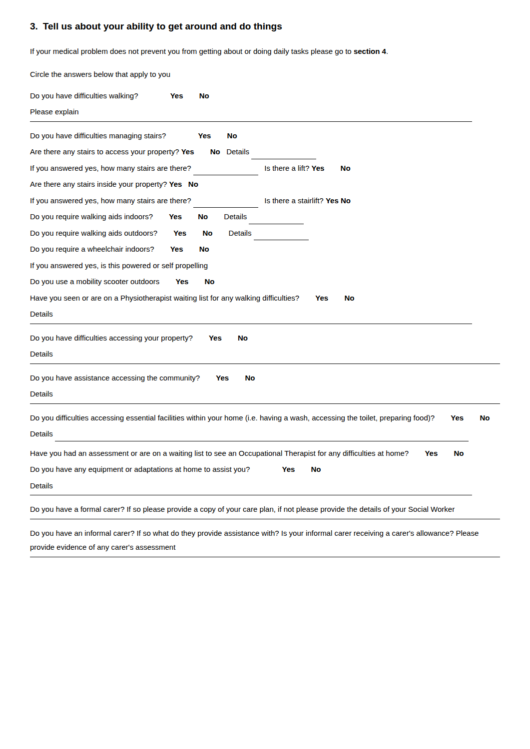3. Tell us about your ability to get around and do things
If your medical problem does not prevent you from getting about or doing daily tasks please go to section 4.
Circle the answers below that apply to you
Do you have difficulties walking? Yes No
Please explain
Do you have difficulties managing stairs? Yes No
Are there any stairs to access your property? Yes No Details
If you answered yes, how many stairs are there? Is there a lift? Yes No
Are there any stairs inside your property? Yes No
If you answered yes, how many stairs are there? Is there a stairlift? Yes No
Do you require walking aids indoors? Yes No Details
Do you require walking aids outdoors? Yes No Details
Do you require a wheelchair indoors? Yes No
If you answered yes, is this powered or self propelling
Do you use a mobility scooter outdoors Yes No
Have you seen or are on a Physiotherapist waiting list for any walking difficulties? Yes No
Details
Do you have difficulties accessing your property? Yes No
Details
Do you have assistance accessing the community? Yes No
Details
Do you difficulties accessing essential facilities within your home (i.e. having a wash, accessing the toilet, preparing food)? Yes No
Details
Have you had an assessment or are on a waiting list to see an Occupational Therapist for any difficulties at home? Yes No
Do you have any equipment or adaptations at home to assist you? Yes No
Details
Do you have a formal carer? If so please provide a copy of your care plan, if not please provide the details of your Social Worker
Do you have an informal carer? If so what do they provide assistance with? Is your informal carer receiving a carer's allowance? Please provide evidence of any carer's assessment